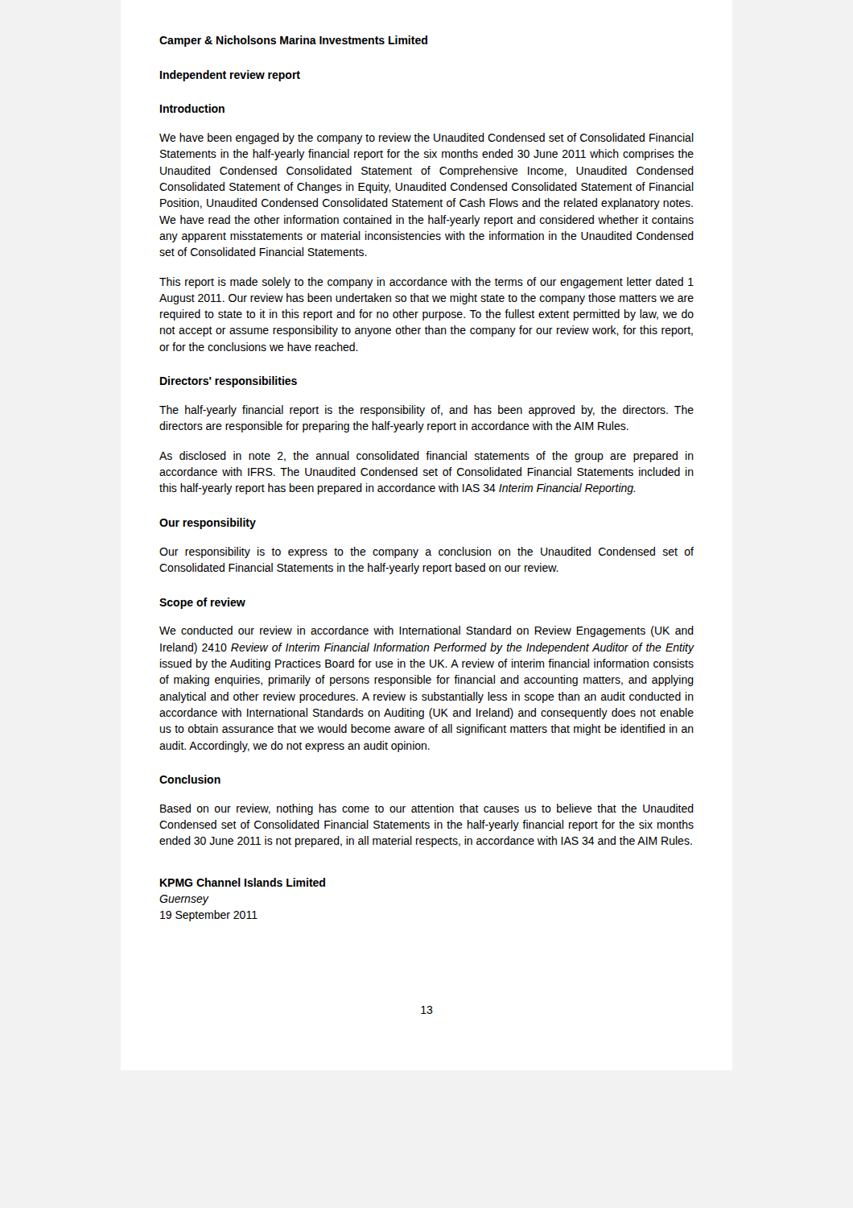Camper & Nicholsons Marina Investments Limited
Independent review report
Introduction
We have been engaged by the company to review the Unaudited Condensed set of Consolidated Financial Statements in the half-yearly financial report for the six months ended 30 June 2011 which comprises the Unaudited Condensed Consolidated Statement of Comprehensive Income, Unaudited Condensed Consolidated Statement of Changes in Equity, Unaudited Condensed Consolidated Statement of Financial Position, Unaudited Condensed Consolidated Statement of Cash Flows and the related explanatory notes. We have read the other information contained in the half-yearly report and considered whether it contains any apparent misstatements or material inconsistencies with the information in the Unaudited Condensed set of Consolidated Financial Statements.
This report is made solely to the company in accordance with the terms of our engagement letter dated 1 August 2011. Our review has been undertaken so that we might state to the company those matters we are required to state to it in this report and for no other purpose. To the fullest extent permitted by law, we do not accept or assume responsibility to anyone other than the company for our review work, for this report, or for the conclusions we have reached.
Directors' responsibilities
The half-yearly financial report is the responsibility of, and has been approved by, the directors. The directors are responsible for preparing the half-yearly report in accordance with the AIM Rules.
As disclosed in note 2, the annual consolidated financial statements of the group are prepared in accordance with IFRS. The Unaudited Condensed set of Consolidated Financial Statements included in this half-yearly report has been prepared in accordance with IAS 34 Interim Financial Reporting.
Our responsibility
Our responsibility is to express to the company a conclusion on the Unaudited Condensed set of Consolidated Financial Statements in the half-yearly report based on our review.
Scope of review
We conducted our review in accordance with International Standard on Review Engagements (UK and Ireland) 2410 Review of Interim Financial Information Performed by the Independent Auditor of the Entity issued by the Auditing Practices Board for use in the UK. A review of interim financial information consists of making enquiries, primarily of persons responsible for financial and accounting matters, and applying analytical and other review procedures. A review is substantially less in scope than an audit conducted in accordance with International Standards on Auditing (UK and Ireland) and consequently does not enable us to obtain assurance that we would become aware of all significant matters that might be identified in an audit. Accordingly, we do not express an audit opinion.
Conclusion
Based on our review, nothing has come to our attention that causes us to believe that the Unaudited Condensed set of Consolidated Financial Statements in the half-yearly financial report for the six months ended 30 June 2011 is not prepared, in all material respects, in accordance with IAS 34 and the AIM Rules.
KPMG Channel Islands Limited
Guernsey
19 September 2011
13